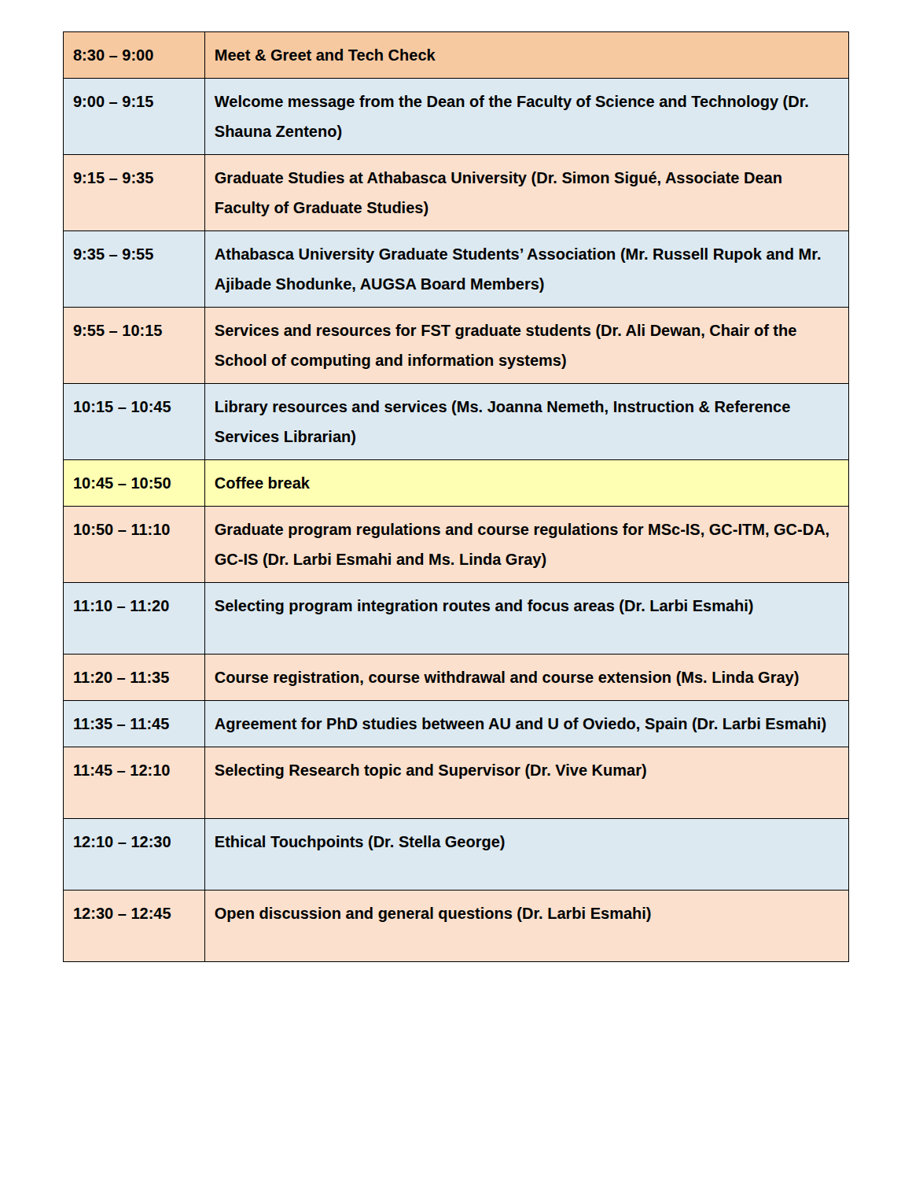| 8:30 – 9:00 | Meet & Greet and Tech Check |
| 9:00 – 9:15 | Welcome message from the Dean of the Faculty of Science and Technology (Dr. Shauna Zenteno) |
| 9:15 – 9:35 | Graduate Studies at Athabasca University (Dr. Simon Sigué, Associate Dean Faculty of Graduate Studies) |
| 9:35 – 9:55 | Athabasca University Graduate Students’ Association (Mr. Russell Rupok and Mr. Ajibade Shodunke, AUGSA Board Members) |
| 9:55 – 10:15 | Services and resources for FST graduate students (Dr. Ali Dewan, Chair of the School of computing and information systems) |
| 10:15 – 10:45 | Library resources and services (Ms. Joanna Nemeth, Instruction & Reference Services Librarian) |
| 10:45 – 10:50 | Coffee break |
| 10:50 – 11:10 | Graduate program regulations and course regulations for MSc-IS, GC-ITM, GC-DA, GC-IS (Dr. Larbi Esmahi and Ms. Linda Gray) |
| 11:10 – 11:20 | Selecting program integration routes and focus areas (Dr. Larbi Esmahi) |
| 11:20 – 11:35 | Course registration, course withdrawal and course extension (Ms. Linda Gray) |
| 11:35 – 11:45 | Agreement for PhD studies between AU and U of Oviedo, Spain (Dr. Larbi Esmahi) |
| 11:45 – 12:10 | Selecting Research topic and Supervisor (Dr. Vive Kumar) |
| 12:10 – 12:30 | Ethical Touchpoints (Dr. Stella George) |
| 12:30 – 12:45 | Open discussion and general questions (Dr. Larbi Esmahi) |